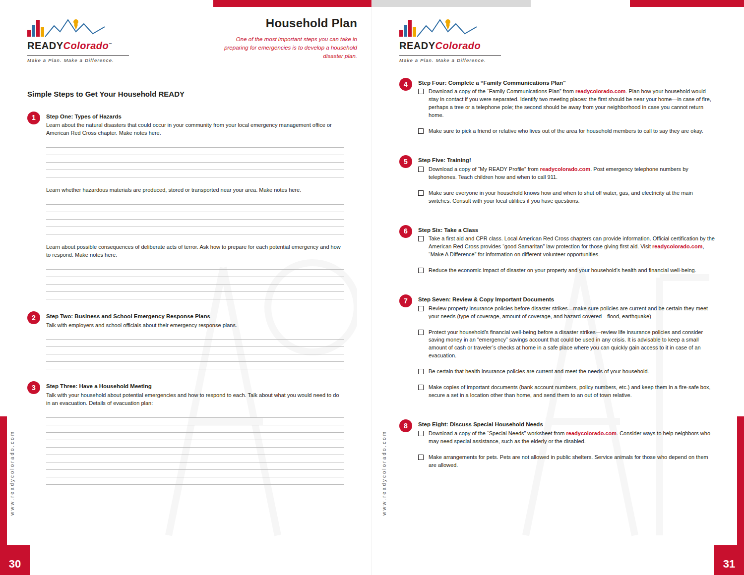READY Colorado™
Make a Plan. Make a Difference.
Household Plan
One of the most important steps you can take in preparing for emergencies is to develop a household disaster plan.
Simple Steps to Get Your Household READY
1
Step One: Types of Hazards
Learn about the natural disasters that could occur in your community from your local emergency management office or American Red Cross chapter. Make notes here.
Learn whether hazardous materials are produced, stored or transported near your area. Make notes here.
Learn about possible consequences of deliberate acts of terror. Ask how to prepare for each potential emergency and how to respond. Make notes here.
2
Step Two: Business and School Emergency Response Plans
Talk with employers and school officials about their emergency response plans.
3
Step Three: Have a Household Meeting
Talk with your household about potential emergencies and how to respond to each. Talk about what you would need to do in an evacuation. Details of evacuation plan:
www.readycolorado.com
30
READY Colorado
Make a Plan. Make a Difference.
4
Step Four: Complete a “Family Communications Plan”
Download a copy of the “Family Communications Plan” from readycolorado.com. Plan how your household would stay in contact if you were separated. Identify two meeting places: the first should be near your home—in case of fire, perhaps a tree or a telephone pole; the second should be away from your neighborhood in case you cannot return home.
Make sure to pick a friend or relative who lives out of the area for household members to call to say they are okay.
5
Step Five: Training!
Download a copy of “My READY Profile” from readycolorado.com. Post emergency telephone numbers by telephones. Teach children how and when to call 911.
Make sure everyone in your household knows how and when to shut off water, gas, and electricity at the main switches. Consult with your local utilities if you have questions.
6
Step Six: Take a Class
Take a first aid and CPR class. Local American Red Cross chapters can provide information. Official certification by the American Red Cross provides “good Samaritan” law protection for those giving first aid. Visit readycolorado.com, “Make A Difference” for information on different volunteer opportunities.
Reduce the economic impact of disaster on your property and your household’s health and financial well-being.
7
Step Seven: Review & Copy Important Documents
Review property insurance policies before disaster strikes—make sure policies are current and be certain they meet your needs (type of coverage, amount of coverage, and hazard covered—flood, earthquake)
Protect your household’s financial well-being before a disaster strikes—review life insurance policies and consider saving money in an “emergency” savings account that could be used in any crisis. It is advisable to keep a small amount of cash or traveler’s checks at home in a safe place where you can quickly gain access to it in case of an evacuation.
Be certain that health insurance policies are current and meet the needs of your household.
Make copies of important documents (bank account numbers, policy numbers, etc.) and keep them in a fire-safe box, secure a set in a location other than home, and send them to an out of town relative.
8
Step Eight: Discuss Special Household Needs
Download a copy of the “Special Needs” worksheet from readycolorado.com. Consider ways to help neighbors who may need special assistance, such as the elderly or the disabled.
Make arrangements for pets. Pets are not allowed in public shelters. Service animals for those who depend on them are allowed.
www.readycolorado.com
31